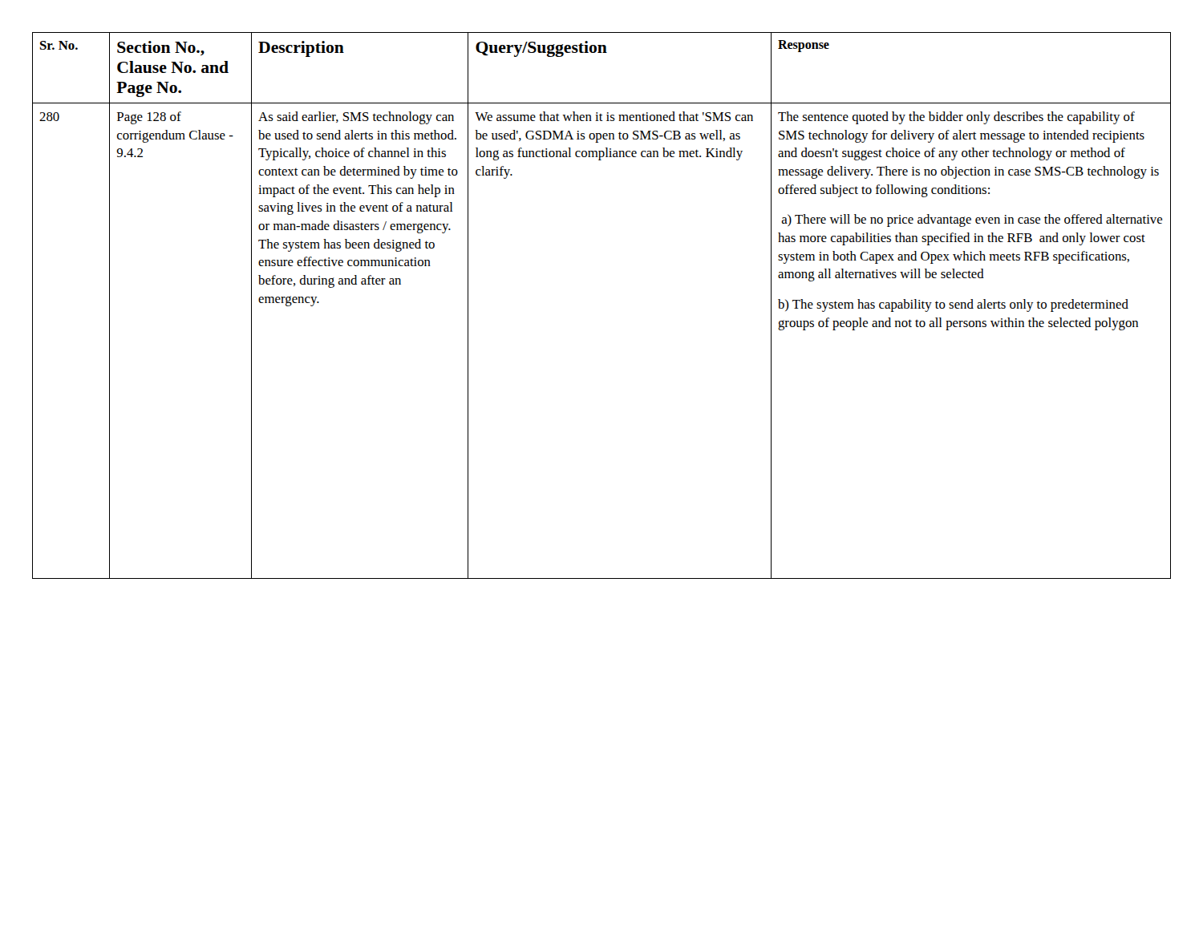| Sr. No. | Section No., Clause No. and Page No. | Description | Query/Suggestion | Response |
| --- | --- | --- | --- | --- |
| 280 | Page 128 of corrigendum Clause - 9.4.2 | As said earlier, SMS technology can be used to send alerts in this method. Typically, choice of channel in this context can be determined by time to impact of the event. This can help in saving lives in the event of a natural or man-made disasters / emergency. The system has been designed to ensure effective communication before, during and after an emergency. | We assume that when it is mentioned that 'SMS can be used', GSDMA is open to SMS-CB as well, as long as functional compliance can be met. Kindly clarify. | The sentence quoted by the bidder only describes the capability of SMS technology for delivery of alert message to intended recipients and doesn't suggest choice of any other technology or method of message delivery. There is no objection in case SMS-CB technology is offered subject to following conditions: a) There will be no price advantage even in case the offered alternative has more capabilities than specified in the RFB and only lower cost system in both Capex and Opex which meets RFB specifications, among all alternatives will be selected b) The system has capability to send alerts only to predetermined groups of people and not to all persons within the selected polygon |